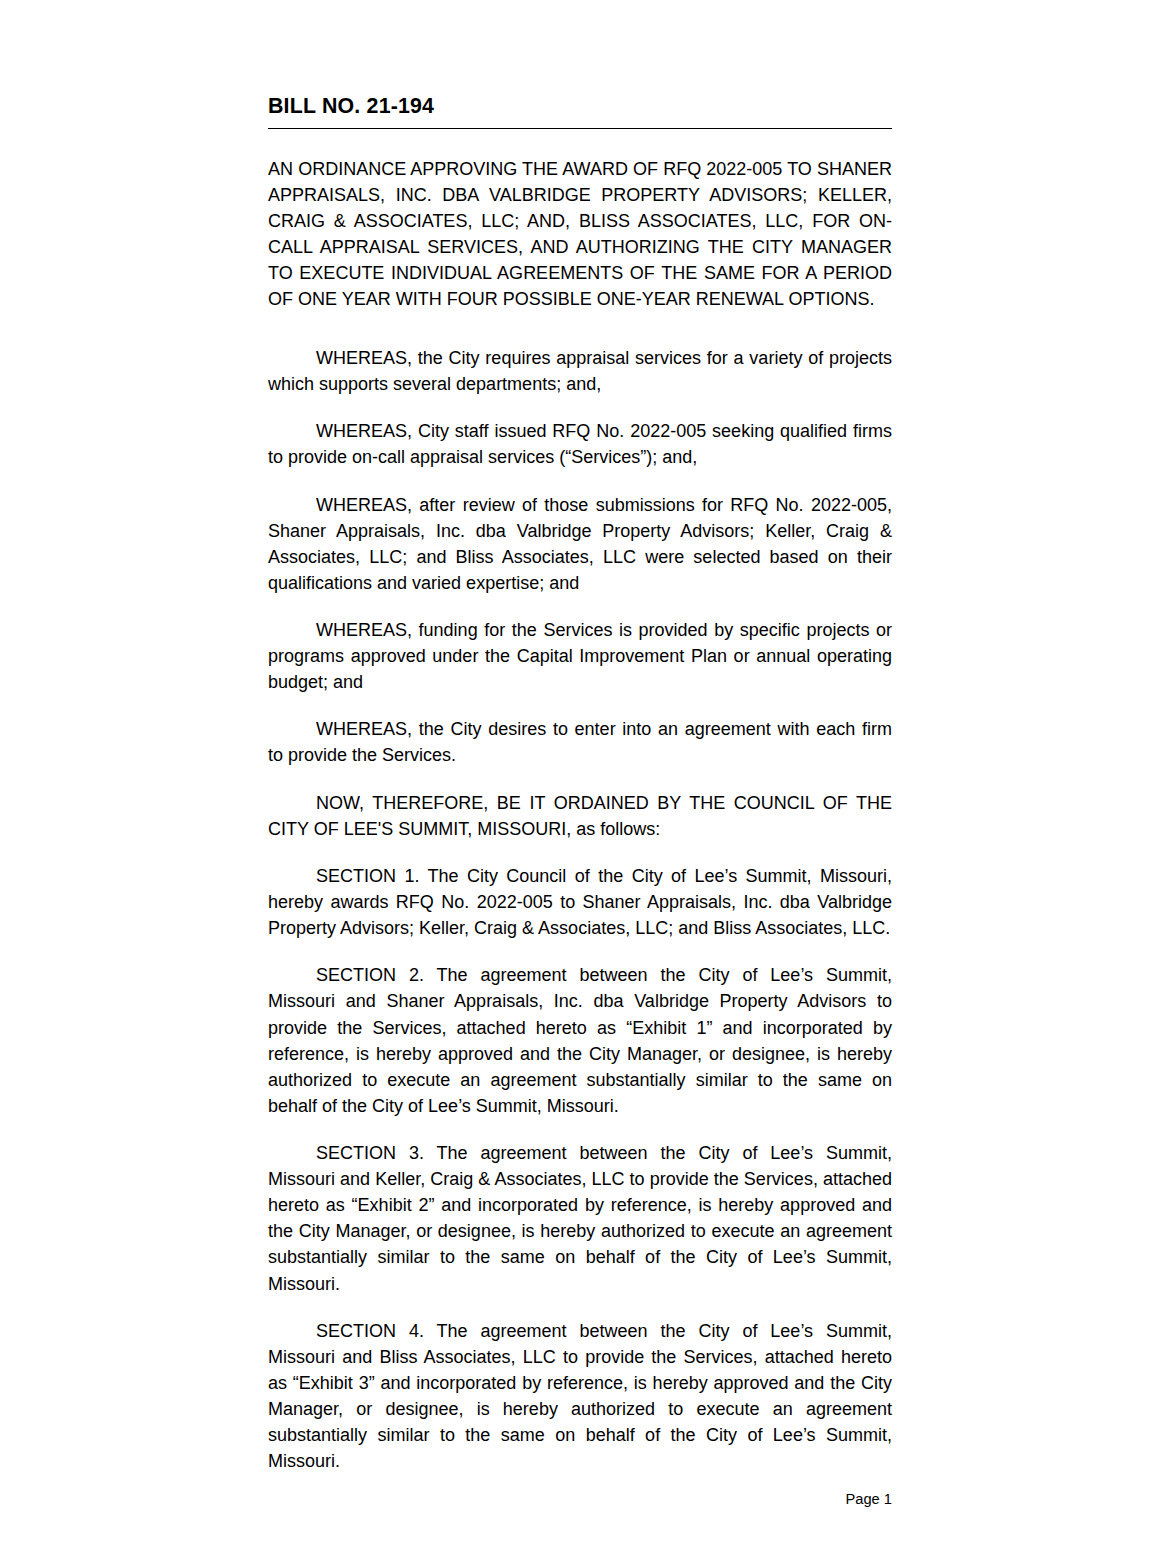BILL NO. 21-194
AN ORDINANCE APPROVING THE AWARD OF RFQ 2022-005 TO SHANER APPRAISALS, INC. DBA VALBRIDGE PROPERTY ADVISORS; KELLER, CRAIG & ASSOCIATES, LLC; AND, BLISS ASSOCIATES, LLC, FOR ON-CALL APPRAISAL SERVICES, AND AUTHORIZING THE CITY MANAGER TO EXECUTE INDIVIDUAL AGREEMENTS OF THE SAME FOR A PERIOD OF ONE YEAR WITH FOUR POSSIBLE ONE-YEAR RENEWAL OPTIONS.
WHEREAS, the City requires appraisal services for a variety of projects which supports several departments; and,
WHEREAS, City staff issued RFQ No. 2022-005 seeking qualified firms to provide on-call appraisal services (“Services”); and,
WHEREAS, after review of those submissions for RFQ No. 2022-005, Shaner Appraisals, Inc. dba Valbridge Property Advisors; Keller, Craig & Associates, LLC; and Bliss Associates, LLC were selected based on their qualifications and varied expertise; and
WHEREAS, funding for the Services is provided by specific projects or programs approved under the Capital Improvement Plan or annual operating budget; and
WHEREAS, the City desires to enter into an agreement with each firm to provide the Services.
NOW, THEREFORE, BE IT ORDAINED BY THE COUNCIL OF THE CITY OF LEE'S SUMMIT, MISSOURI, as follows:
SECTION 1. The City Council of the City of Lee’s Summit, Missouri, hereby awards RFQ No. 2022-005 to Shaner Appraisals, Inc. dba Valbridge Property Advisors; Keller, Craig & Associates, LLC; and Bliss Associates, LLC.
SECTION 2. The agreement between the City of Lee’s Summit, Missouri and Shaner Appraisals, Inc. dba Valbridge Property Advisors to provide the Services, attached hereto as “Exhibit 1” and incorporated by reference, is hereby approved and the City Manager, or designee, is hereby authorized to execute an agreement substantially similar to the same on behalf of the City of Lee’s Summit, Missouri.
SECTION 3. The agreement between the City of Lee’s Summit, Missouri and Keller, Craig & Associates, LLC to provide the Services, attached hereto as “Exhibit 2” and incorporated by reference, is hereby approved and the City Manager, or designee, is hereby authorized to execute an agreement substantially similar to the same on behalf of the City of Lee’s Summit, Missouri.
SECTION 4. The agreement between the City of Lee’s Summit, Missouri and Bliss Associates, LLC to provide the Services, attached hereto as “Exhibit 3” and incorporated by reference, is hereby approved and the City Manager, or designee, is hereby authorized to execute an agreement substantially similar to the same on behalf of the City of Lee’s Summit, Missouri.
Page 1